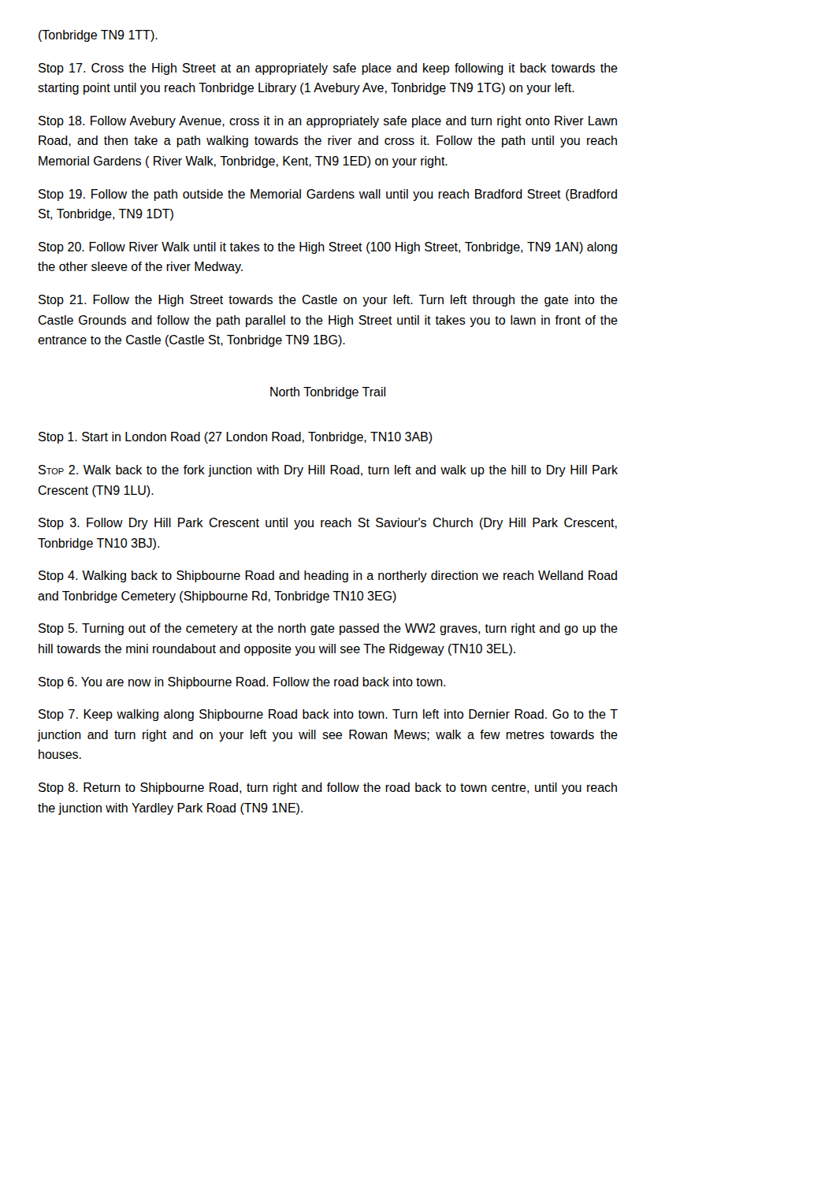(Tonbridge TN9 1TT).
Stop 17. Cross the High Street at an appropriately safe place and keep following it back towards the starting point until you reach Tonbridge Library (1 Avebury Ave, Tonbridge TN9 1TG) on your left.
Stop 18. Follow Avebury Avenue, cross it in an appropriately safe place and turn right onto River Lawn Road, and then take a path walking towards the river and cross it. Follow the path until you reach Memorial Gardens ( River Walk, Tonbridge, Kent, TN9 1ED) on your right.
Stop 19. Follow the path outside the Memorial Gardens wall until you reach Bradford Street (Bradford St, Tonbridge, TN9 1DT)
Stop 20. Follow River Walk until it takes to the High Street (100 High Street, Tonbridge, TN9 1AN) along the other sleeve of the river Medway.
Stop 21. Follow the High Street towards the Castle on your left. Turn left through the gate into the Castle Grounds and follow the path parallel to the High Street until it takes you to lawn in front of the entrance to the Castle (Castle St, Tonbridge TN9 1BG).
North Tonbridge Trail
Stop 1. Start in London Road (27 London Road, Tonbridge, TN10 3AB)
Stop 2. Walk back to the fork junction with Dry Hill Road, turn left and walk up the hill to Dry Hill Park Crescent (TN9 1LU).
Stop 3. Follow Dry Hill Park Crescent until you reach St Saviour's Church (Dry Hill Park Crescent, Tonbridge TN10 3BJ).
Stop 4. Walking back to Shipbourne Road and heading in a northerly direction we reach Welland Road and Tonbridge Cemetery (Shipbourne Rd, Tonbridge TN10 3EG)
Stop 5. Turning out of the cemetery at the north gate passed the WW2 graves, turn right and go up the hill towards the mini roundabout and opposite you will see The Ridgeway (TN10 3EL).
Stop 6. You are now in Shipbourne Road. Follow the road back into town.
Stop 7. Keep walking along Shipbourne Road back into town. Turn left into Dernier Road. Go to the T junction and turn right and on your left you will see Rowan Mews; walk a few metres towards the houses.
Stop 8. Return to Shipbourne Road, turn right and follow the road back to town centre, until you reach the junction with Yardley Park Road (TN9 1NE).